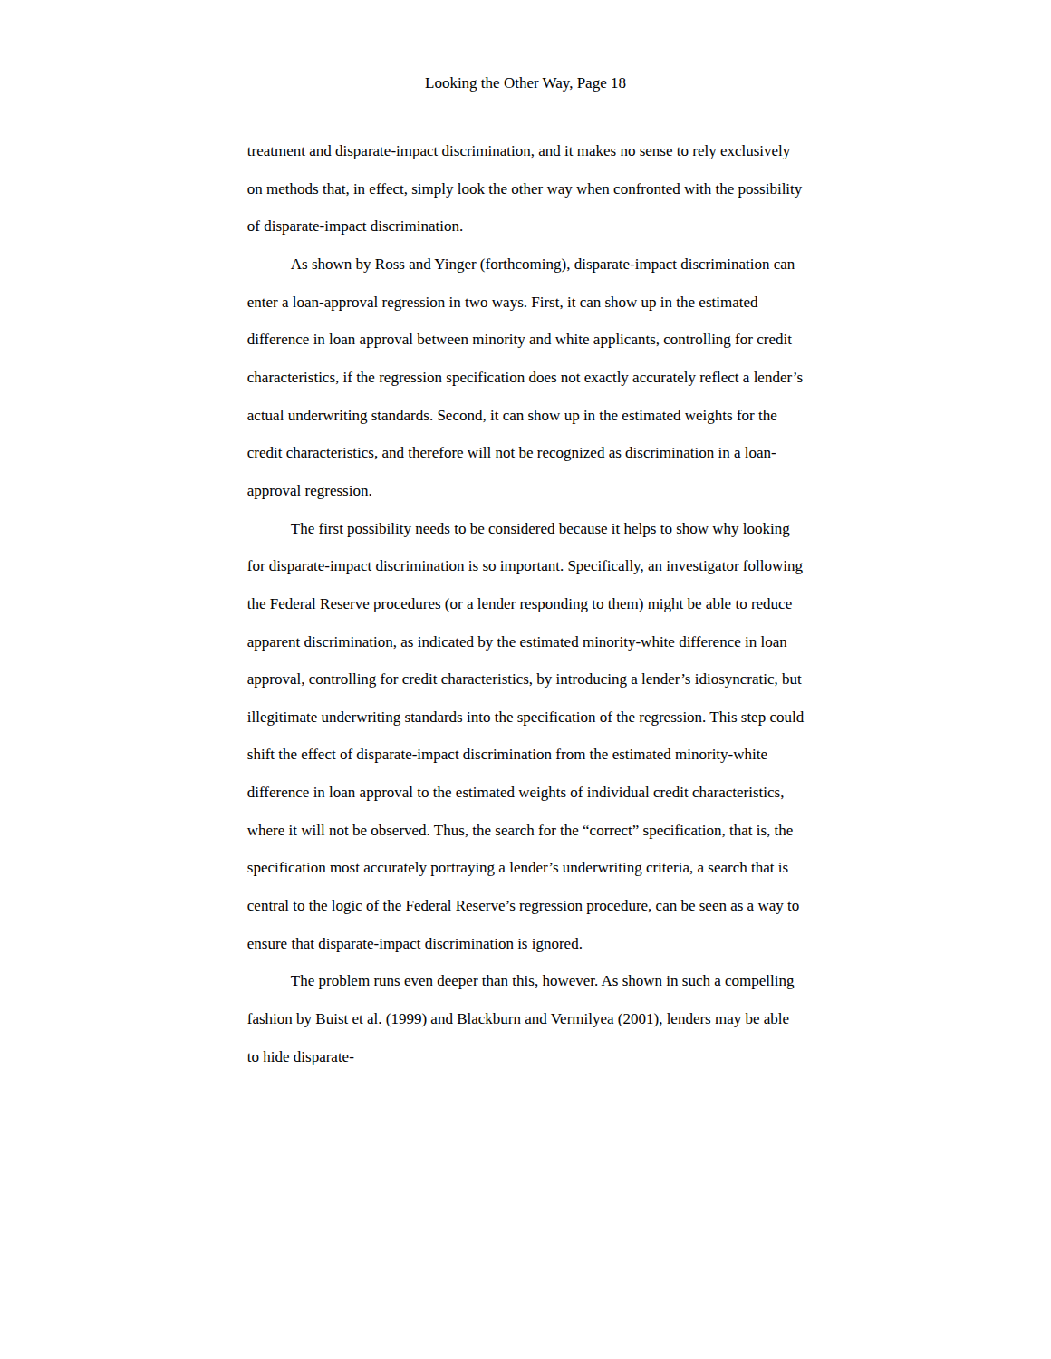Looking the Other Way, Page 18
treatment and disparate-impact discrimination, and it makes no sense to rely exclusively on methods that, in effect, simply look the other way when confronted with the possibility of disparate-impact discrimination.
As shown by Ross and Yinger (forthcoming), disparate-impact discrimination can enter a loan-approval regression in two ways. First, it can show up in the estimated difference in loan approval between minority and white applicants, controlling for credit characteristics, if the regression specification does not exactly accurately reflect a lender’s actual underwriting standards. Second, it can show up in the estimated weights for the credit characteristics, and therefore will not be recognized as discrimination in a loan-approval regression.
The first possibility needs to be considered because it helps to show why looking for disparate-impact discrimination is so important. Specifically, an investigator following the Federal Reserve procedures (or a lender responding to them) might be able to reduce apparent discrimination, as indicated by the estimated minority-white difference in loan approval, controlling for credit characteristics, by introducing a lender’s idiosyncratic, but illegitimate underwriting standards into the specification of the regression. This step could shift the effect of disparate-impact discrimination from the estimated minority-white difference in loan approval to the estimated weights of individual credit characteristics, where it will not be observed. Thus, the search for the “correct” specification, that is, the specification most accurately portraying a lender’s underwriting criteria, a search that is central to the logic of the Federal Reserve’s regression procedure, can be seen as a way to ensure that disparate-impact discrimination is ignored.
The problem runs even deeper than this, however. As shown in such a compelling fashion by Buist et al. (1999) and Blackburn and Vermilyea (2001), lenders may be able to hide disparate-